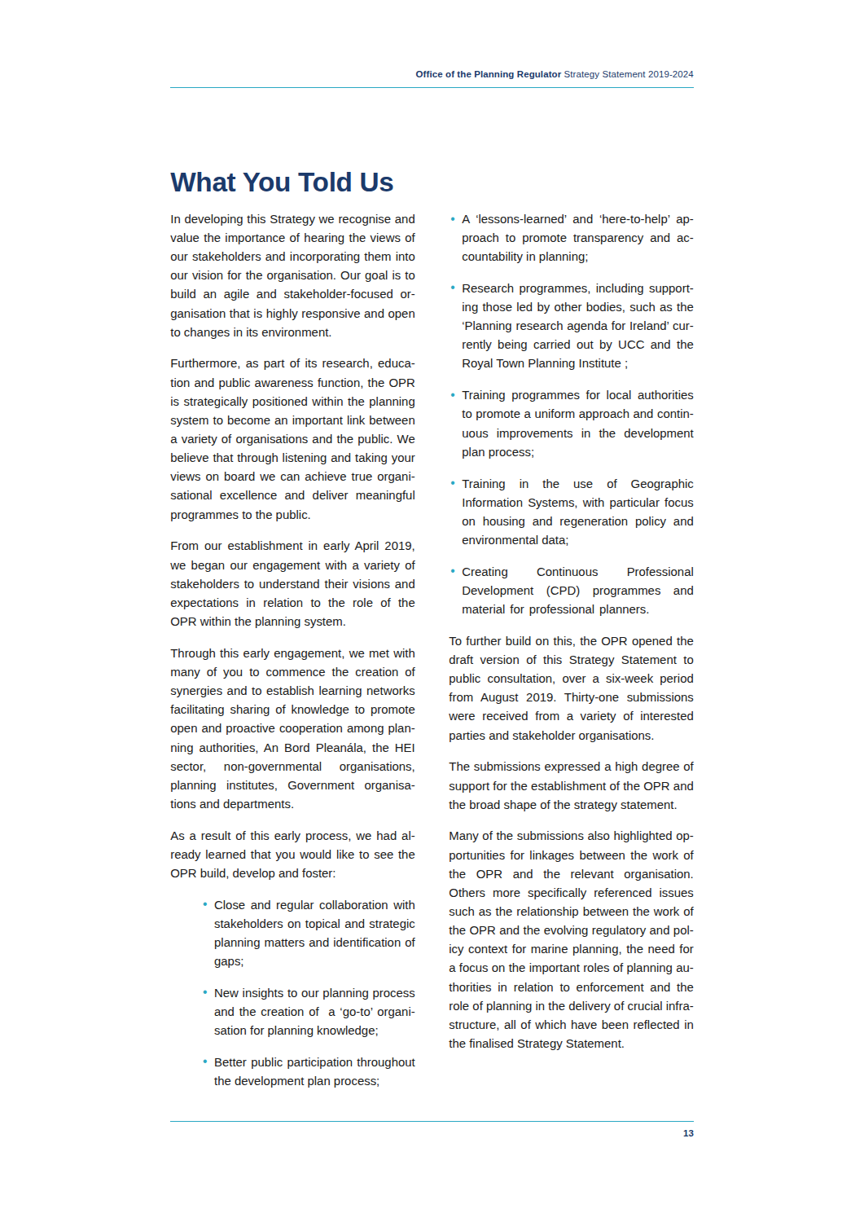Office of the Planning Regulator Strategy Statement 2019-2024
What You Told Us
In developing this Strategy we recognise and value the importance of hearing the views of our stakeholders and incorporating them into our vision for the organisation. Our goal is to build an agile and stakeholder-focused organisation that is highly responsive and open to changes in its environment.
Furthermore, as part of its research, education and public awareness function, the OPR is strategically positioned within the planning system to become an important link between a variety of organisations and the public. We believe that through listening and taking your views on board we can achieve true organisational excellence and deliver meaningful programmes to the public.
From our establishment in early April 2019, we began our engagement with a variety of stakeholders to understand their visions and expectations in relation to the role of the OPR within the planning system.
Through this early engagement, we met with many of you to commence the creation of synergies and to establish learning networks facilitating sharing of knowledge to promote open and proactive cooperation among planning authorities, An Bord Pleanála, the HEI sector, non-governmental organisations, planning institutes, Government organisations and departments.
As a result of this early process, we had already learned that you would like to see the OPR build, develop and foster:
Close and regular collaboration with stakeholders on topical and strategic planning matters and identification of gaps;
New insights to our planning process and the creation of a ‘go-to’ organisation for planning knowledge;
Better public participation throughout the development plan process;
A ‘lessons-learned’ and ‘here-to-help’ approach to promote transparency and accountability in planning;
Research programmes, including supporting those led by other bodies, such as the ‘Planning research agenda for Ireland’ currently being carried out by UCC and the Royal Town Planning Institute ;
Training programmes for local authorities to promote a uniform approach and continuous improvements in the development plan process;
Training in the use of Geographic Information Systems, with particular focus on housing and regeneration policy and environmental data;
Creating Continuous Professional Development (CPD) programmes and material for professional planners.
To further build on this, the OPR opened the draft version of this Strategy Statement to public consultation, over a six-week period from August 2019. Thirty-one submissions were received from a variety of interested parties and stakeholder organisations.
The submissions expressed a high degree of support for the establishment of the OPR and the broad shape of the strategy statement.
Many of the submissions also highlighted opportunities for linkages between the work of the OPR and the relevant organisation. Others more specifically referenced issues such as the relationship between the work of the OPR and the evolving regulatory and policy context for marine planning, the need for a focus on the important roles of planning authorities in relation to enforcement and the role of planning in the delivery of crucial infrastructure, all of which have been reflected in the finalised Strategy Statement.
13